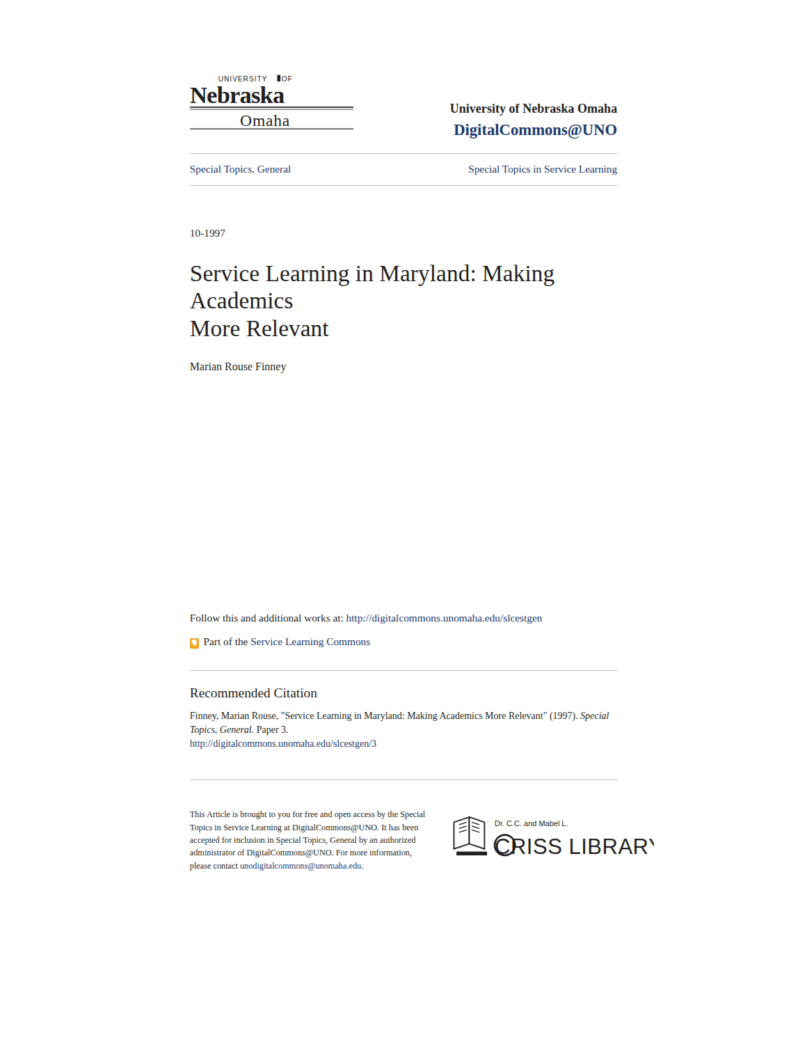UNIVERSITY OF Nebraska Omaha
University of Nebraska Omaha
DigitalCommons@UNO
Special Topics, General
Special Topics in Service Learning
10-1997
Service Learning in Maryland: Making Academics
More Relevant
Marian Rouse Finney
Follow this and additional works at: http://digitalcommons.unomaha.edu/slcestgen
Part of the Service Learning Commons
Recommended Citation
Finney, Marian Rouse, "Service Learning in Maryland: Making Academics More Relevant" (1997). Special Topics, General. Paper 3.
http://digitalcommons.unomaha.edu/slcestgen/3
This Article is brought to you for free and open access by the Special Topics in Service Learning at DigitalCommons@UNO. It has been accepted for inclusion in Special Topics, General by an authorized administrator of DigitalCommons@UNO. For more information, please contact unodigitalcommons@unomaha.edu.
Dr. C.C. and Mabel L. CRISS LIBRARY